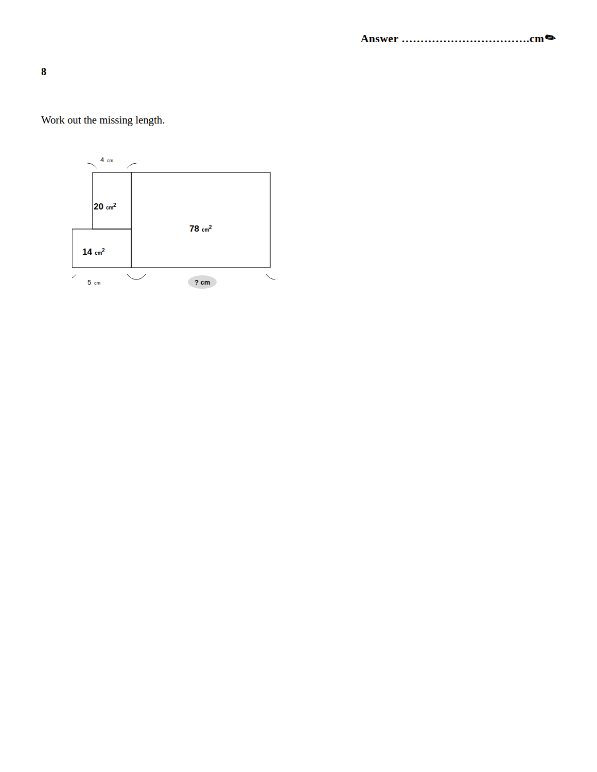Answer …………………………….cm✎
8
Work out the missing length.
4 cm 20 cm 2 14 cm 2 78 cm 2 5 cm ? cm